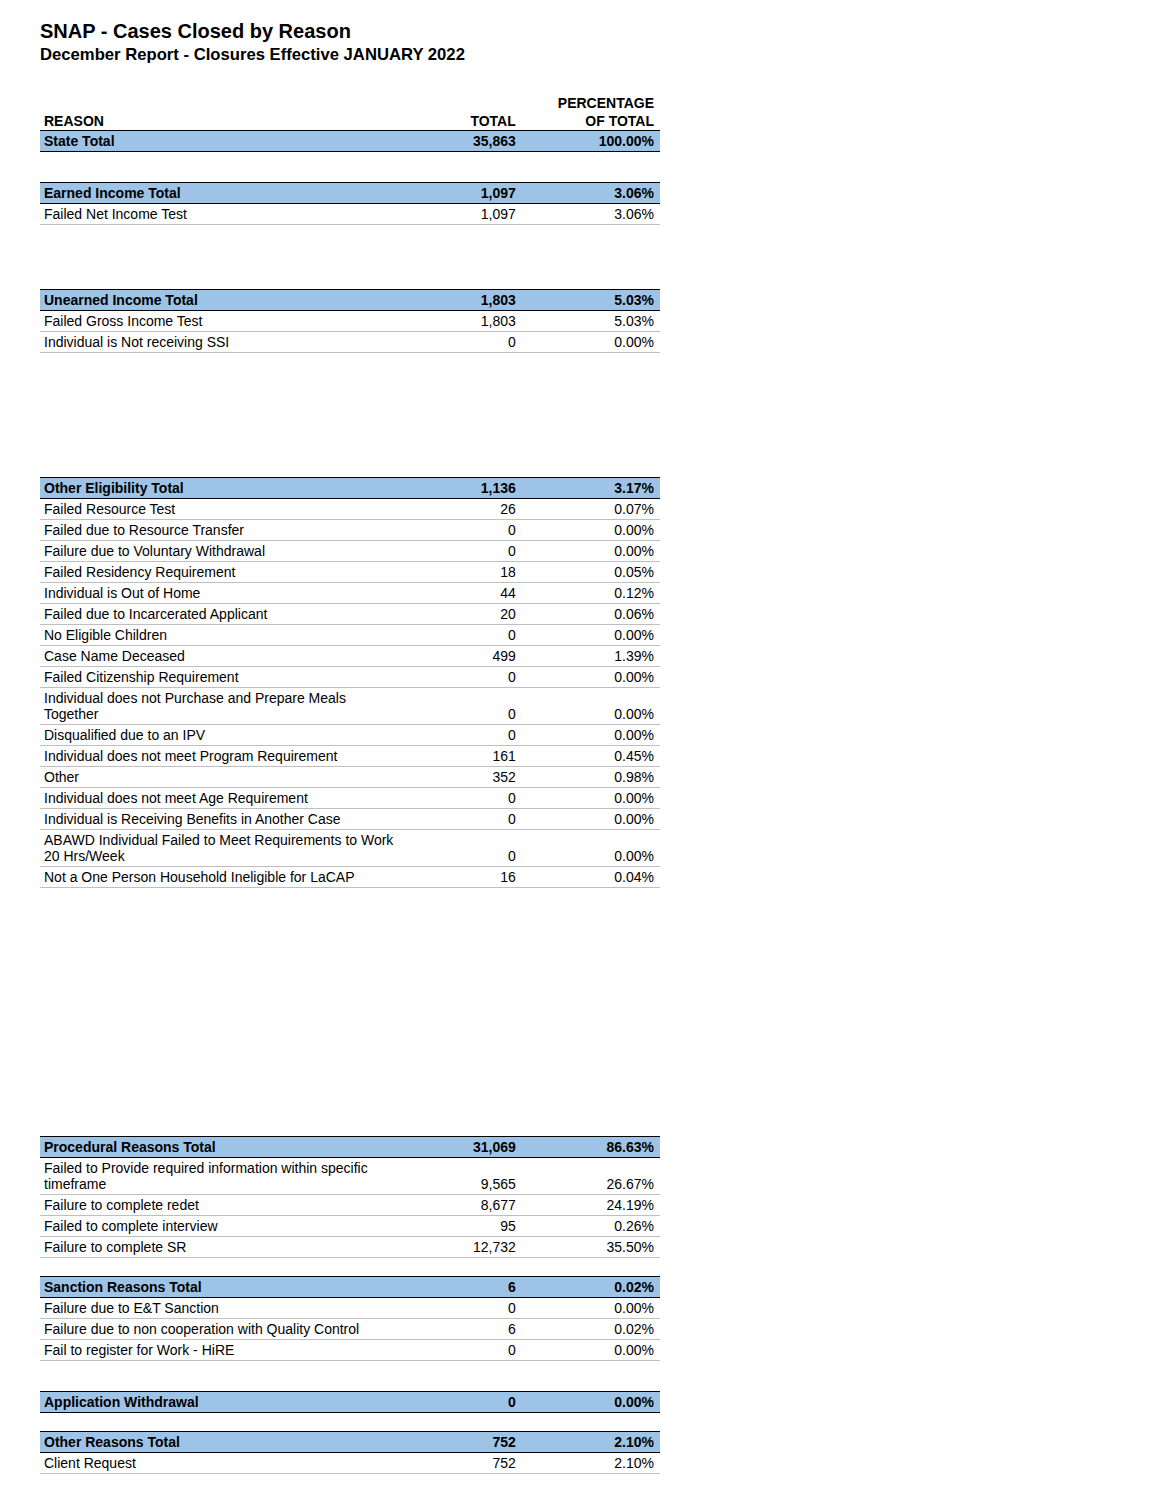SNAP - Cases Closed by Reason
December Report - Closures Effective JANUARY 2022
| | | PERCENTAGE |
| REASON | TOTAL | OF TOTAL |
| State Total | 35,863 | 100.00% |
| Earned Income Total | 1,097 | 3.06% |
| Failed Net Income Test | 1,097 | 3.06% |
| Unearned Income Total | 1,803 | 5.03% |
| Failed Gross Income Test | 1,803 | 5.03% |
| Individual is Not receiving SSI | 0 | 0.00% |
| Other Eligibility Total | 1,136 | 3.17% |
| Failed Resource Test | 26 | 0.07% |
| Failed due to Resource Transfer | 0 | 0.00% |
| Failure due to Voluntary Withdrawal | 0 | 0.00% |
| Failed Residency Requirement | 18 | 0.05% |
| Individual is Out of Home | 44 | 0.12% |
| Failed due to Incarcerated Applicant | 20 | 0.06% |
| No Eligible Children | 0 | 0.00% |
| Case Name Deceased | 499 | 1.39% |
| Failed Citizenship Requirement | 0 | 0.00% |
| Individual does not Purchase and Prepare Meals Together | 0 | 0.00% |
| Disqualified due to an IPV | 0 | 0.00% |
| Individual does not meet Program Requirement | 161 | 0.45% |
| Other | 352 | 0.98% |
| Individual does not meet Age Requirement | 0 | 0.00% |
| Individual is Receiving Benefits in Another Case | 0 | 0.00% |
| ABAWD Individual Failed to Meet Requirements to Work 20 Hrs/Week | 0 | 0.00% |
| Not a One Person Household Ineligible for LaCAP | 16 | 0.04% |
| Procedural Reasons Total | 31,069 | 86.63% |
| Failed to Provide required information within specific timeframe | 9,565 | 26.67% |
| Failure to complete redet | 8,677 | 24.19% |
| Failed to complete interview | 95 | 0.26% |
| Failure to complete SR | 12,732 | 35.50% |
| Sanction Reasons Total | 6 | 0.02% |
| Failure due to E&T Sanction | 0 | 0.00% |
| Failure due to non cooperation with Quality Control | 6 | 0.02% |
| Fail to register for Work - HiRE | 0 | 0.00% |
| Application Withdrawal | 0 | 0.00% |
| Other Reasons Total | 752 | 2.10% |
| Client Request | 752 | 2.10% |